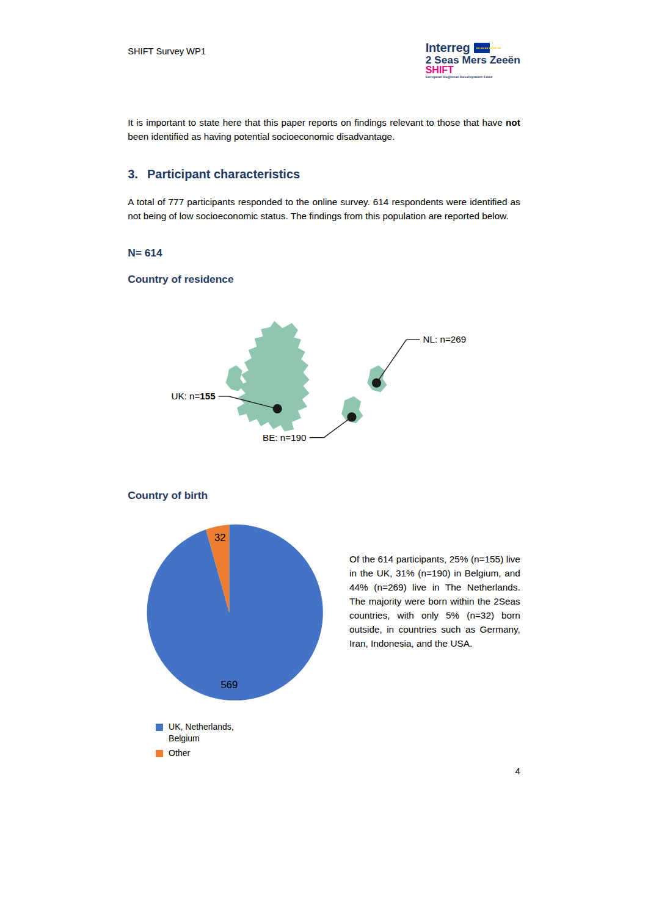SHIFT Survey WP1
Interreg
2 Seas Mers Zeeën
SHIFT
European Regional Development Fund
It is important to state here that this paper reports on findings relevant to those that have not been identified as having potential socioeconomic disadvantage.
3. Participant characteristics
A total of 777 participants responded to the online survey. 614 respondents were identified as not being of low socioeconomic status. The findings from this population are reported below.
N= 614
Country of residence
UK: n=155 BE: n=190 NL: n=269
Country of birth
32 569
UK, Netherlands,
Belgium
Other
Of the 614 participants, 25% (n=155) live in the UK, 31% (n=190) in Belgium, and 44% (n=269) live in The Netherlands. The majority were born within the 2Seas countries, with only 5% (n=32) born outside, in countries such as Germany, Iran, Indonesia, and the USA.
4